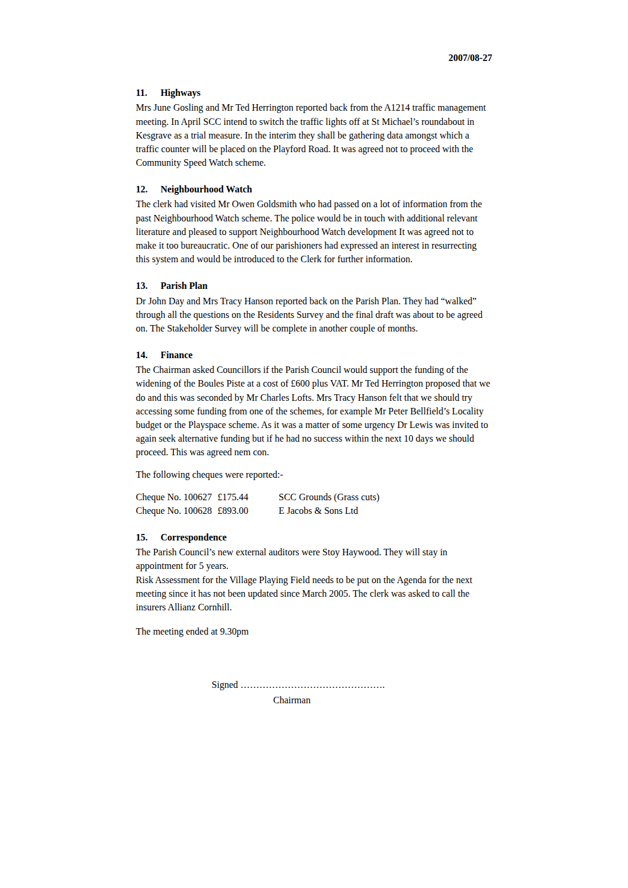2007/08-27
11. Highways
Mrs June Gosling and Mr Ted Herrington reported back from the A1214 traffic management meeting. In April SCC intend to switch the traffic lights off at St Michael’s roundabout in Kesgrave as a trial measure. In the interim they shall be gathering data amongst which a traffic counter will be placed on the Playford Road. It was agreed not to proceed with the Community Speed Watch scheme.
12. Neighbourhood Watch
The clerk had visited Mr Owen Goldsmith who had passed on a lot of information from the past Neighbourhood Watch scheme. The police would be in touch with additional relevant literature and pleased to support Neighbourhood Watch development It was agreed not to make it too bureaucratic. One of our parishioners had expressed an interest in resurrecting this system and would be introduced to the Clerk for further information.
13. Parish Plan
Dr John Day and Mrs Tracy Hanson reported back on the Parish Plan. They had “walked” through all the questions on the Residents Survey and the final draft was about to be agreed on. The Stakeholder Survey will be complete in another couple of months.
14. Finance
The Chairman asked Councillors if the Parish Council would support the funding of the widening of the Boules Piste at a cost of £600 plus VAT. Mr Ted Herrington proposed that we do and this was seconded by Mr Charles Lofts. Mrs Tracy Hanson felt that we should try accessing some funding from one of the schemes, for example Mr Peter Bellfield’s Locality budget or the Playspace scheme. As it was a matter of some urgency Dr Lewis was invited to again seek alternative funding but if he had no success within the next 10 days we should proceed. This was agreed nem con.
The following cheques were reported:-
| Cheque No. 100627 | £175.44 | SCC Grounds (Grass cuts) |
| Cheque No. 100628 | £893.00 | E Jacobs & Sons Ltd |
15. Correspondence
The Parish Council’s new external auditors were Stoy Haywood. They will stay in appointment for 5 years.
Risk Assessment for the Village Playing Field needs to be put on the Agenda for the next meeting since it has not been updated since March 2005. The clerk was asked to call the insurers Allianz Cornhill.
The meeting ended at 9.30pm
Signed ………………………………………. Chairman